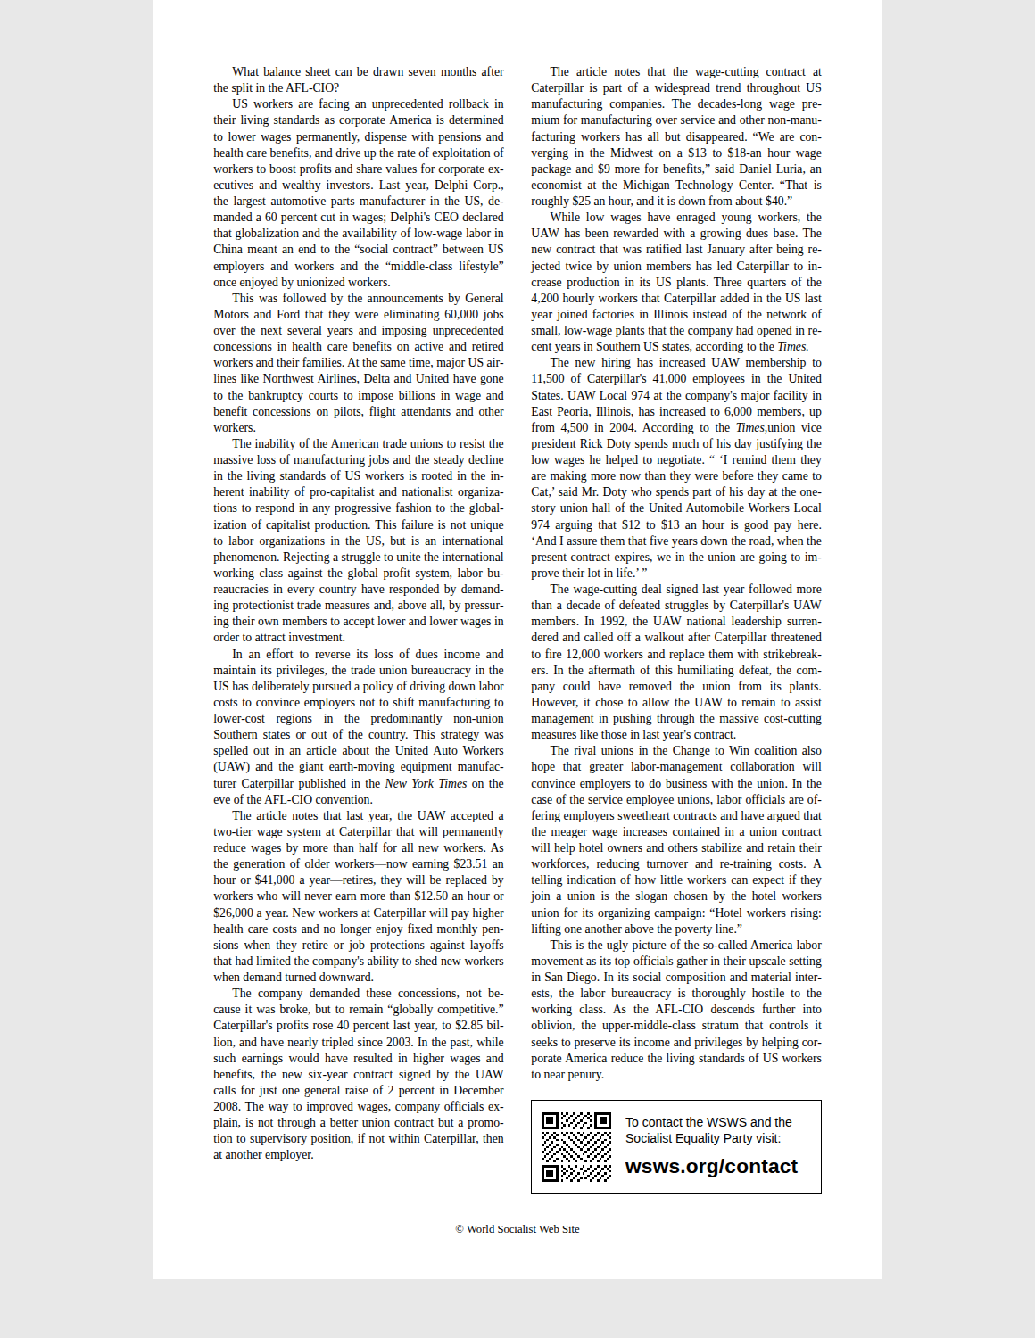What balance sheet can be drawn seven months after the split in the AFL-CIO?
US workers are facing an unprecedented rollback in their living standards as corporate America is determined to lower wages permanently, dispense with pensions and health care benefits, and drive up the rate of exploitation of workers to boost profits and share values for corporate executives and wealthy investors. Last year, Delphi Corp., the largest automotive parts manufacturer in the US, demanded a 60 percent cut in wages; Delphi's CEO declared that globalization and the availability of low-wage labor in China meant an end to the “social contract” between US employers and workers and the “middle-class lifestyle” once enjoyed by unionized workers.
This was followed by the announcements by General Motors and Ford that they were eliminating 60,000 jobs over the next several years and imposing unprecedented concessions in health care benefits on active and retired workers and their families. At the same time, major US airlines like Northwest Airlines, Delta and United have gone to the bankruptcy courts to impose billions in wage and benefit concessions on pilots, flight attendants and other workers.
The inability of the American trade unions to resist the massive loss of manufacturing jobs and the steady decline in the living standards of US workers is rooted in the inherent inability of pro-capitalist and nationalist organizations to respond in any progressive fashion to the globalization of capitalist production. This failure is not unique to labor organizations in the US, but is an international phenomenon. Rejecting a struggle to unite the international working class against the global profit system, labor bureaucracies in every country have responded by demanding protectionist trade measures and, above all, by pressuring their own members to accept lower and lower wages in order to attract investment.
In an effort to reverse its loss of dues income and maintain its privileges, the trade union bureaucracy in the US has deliberately pursued a policy of driving down labor costs to convince employers not to shift manufacturing to lower-cost regions in the predominantly non-union Southern states or out of the country. This strategy was spelled out in an article about the United Auto Workers (UAW) and the giant earth-moving equipment manufacturer Caterpillar published in the New York Times on the eve of the AFL-CIO convention.
The article notes that last year, the UAW accepted a two-tier wage system at Caterpillar that will permanently reduce wages by more than half for all new workers. As the generation of older workers—now earning $23.51 an hour or $41,000 a year—retires, they will be replaced by workers who will never earn more than $12.50 an hour or $26,000 a year. New workers at Caterpillar will pay higher health care costs and no longer enjoy fixed monthly pensions when they retire or job protections against layoffs that had limited the company's ability to shed new workers when demand turned downward.
The company demanded these concessions, not because it was broke, but to remain “globally competitive.” Caterpillar's profits rose 40 percent last year, to $2.85 billion, and have nearly tripled since 2003. In the past, while such earnings would have resulted in higher wages and benefits, the new six-year contract signed by the UAW calls for just one general raise of 2 percent in December 2008. The way to improved wages, company officials explain, is not through a better union contract but a promotion to supervisory position, if not within Caterpillar, then at another employer.
The article notes that the wage-cutting contract at Caterpillar is part of a widespread trend throughout US manufacturing companies. The decades-long wage premium for manufacturing over service and other non-manufacturing workers has all but disappeared. “We are converging in the Midwest on a $13 to $18-an hour wage package and $9 more for benefits,” said Daniel Luria, an economist at the Michigan Technology Center. “That is roughly $25 an hour, and it is down from about $40.”
While low wages have enraged young workers, the UAW has been rewarded with a growing dues base. The new contract that was ratified last January after being rejected twice by union members has led Caterpillar to increase production in its US plants. Three quarters of the 4,200 hourly workers that Caterpillar added in the US last year joined factories in Illinois instead of the network of small, low-wage plants that the company had opened in recent years in Southern US states, according to the Times.
The new hiring has increased UAW membership to 11,500 of Caterpillar's 41,000 employees in the United States. UAW Local 974 at the company's major facility in East Peoria, Illinois, has increased to 6,000 members, up from 4,500 in 2004. According to the Times, union vice president Rick Doty spends much of his day justifying the low wages he helped to negotiate. “ ‘I remind them they are making more now than they were before they came to Cat,’ said Mr. Doty who spends part of his day at the one-story union hall of the United Automobile Workers Local 974 arguing that $12 to $13 an hour is good pay here. ‘And I assure them that five years down the road, when the present contract expires, we in the union are going to improve their lot in life.’ ”
The wage-cutting deal signed last year followed more than a decade of defeated struggles by Caterpillar's UAW members. In 1992, the UAW national leadership surrendered and called off a walkout after Caterpillar threatened to fire 12,000 workers and replace them with strikebreakers. In the aftermath of this humiliating defeat, the company could have removed the union from its plants. However, it chose to allow the UAW to remain to assist management in pushing through the massive cost-cutting measures like those in last year's contract.
The rival unions in the Change to Win coalition also hope that greater labor-management collaboration will convince employers to do business with the union. In the case of the service employee unions, labor officials are offering employers sweetheart contracts and have argued that the meager wage increases contained in a union contract will help hotel owners and others stabilize and retain their workforces, reducing turnover and re-training costs. A telling indication of how little workers can expect if they join a union is the slogan chosen by the hotel workers union for its organizing campaign: “Hotel workers rising: lifting one another above the poverty line.”
This is the ugly picture of the so-called America labor movement as its top officials gather in their upscale setting in San Diego. In its social composition and material interests, the labor bureaucracy is thoroughly hostile to the working class. As the AFL-CIO descends further into oblivion, the upper-middle-class stratum that controls it seeks to preserve its income and privileges by helping corporate America reduce the living standards of US workers to near penury.
To contact the WSWS and the
Socialist Equality Party visit: wsws.org/contact
© World Socialist Web Site